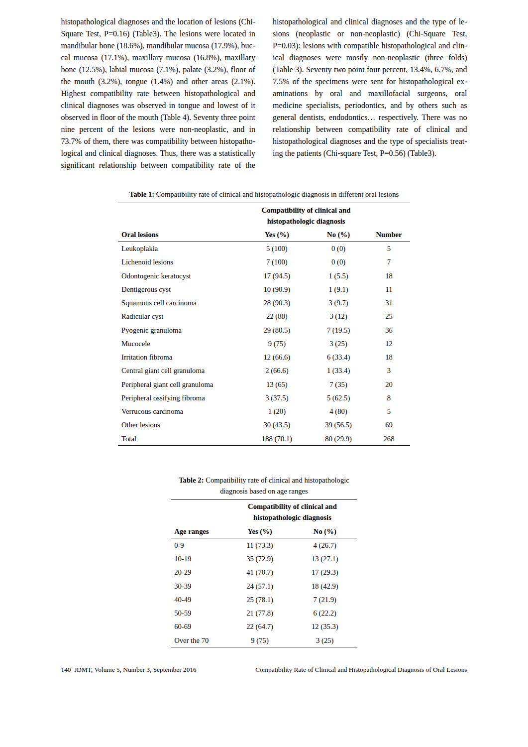histopathological diagnoses and the location of lesions (Chi-Square Test, P=0.16) (Table3). The lesions were located in mandibular bone (18.6%), mandibular mucosa (17.9%), buccal mucosa (17.1%), maxillary mucosa (16.8%), maxillary bone (12.5%), labial mucosa (7.1%), palate (3.2%), floor of the mouth (3.2%), tongue (1.4%) and other areas (2.1%). Highest compatibility rate between histopathological and clinical diagnoses was observed in tongue and lowest of it observed in floor of the mouth (Table 4). Seventy three point nine percent of the lesions were non-neoplastic, and in 73.7% of them, there was compatibility between histopathological and clinical diagnoses. Thus, there was a statistically significant relationship between compatibility rate of the histopathological and clinical diagnoses and the type of lesions (neoplastic or non-neoplastic) (Chi-Square Test, P=0.03): lesions with compatible histopathological and clinical diagnoses were mostly non-neoplastic (three folds) (Table 3). Seventy two point four percent, 13.4%, 6.7%, and 7.5% of the specimens were sent for histopathological examinations by oral and maxillofacial surgeons, oral medicine specialists, periodontics, and by others such as general dentists, endodontics… respectively. There was no relationship between compatibility rate of clinical and histopathological diagnoses and the type of specialists treating the patients (Chi-square Test, P=0.56) (Table3).
Table 1: Compatibility rate of clinical and histopathologic diagnosis in different oral lesions
| Oral lesions | Compatibility of clinical and histopathologic diagnosis | Number |
| --- | --- | --- |
| Yes (%) | No (%) |
| Leukoplakia | 5 (100) | 0 (0) | 5 |
| Lichenoid lesions | 7 (100) | 0 (0) | 7 |
| Odontogenic keratocyst | 17 (94.5) | 1 (5.5) | 18 |
| Dentigerous cyst | 10 (90.9) | 1 (9.1) | 11 |
| Squamous cell carcinoma | 28 (90.3) | 3 (9.7) | 31 |
| Radicular cyst | 22 (88) | 3 (12) | 25 |
| Pyogenic granuloma | 29 (80.5) | 7 (19.5) | 36 |
| Mucocele | 9 (75) | 3 (25) | 12 |
| Irritation fibroma | 12 (66.6) | 6 (33.4) | 18 |
| Central giant cell granuloma | 2 (66.6) | 1 (33.4) | 3 |
| Peripheral giant cell granuloma | 13 (65) | 7 (35) | 20 |
| Peripheral ossifying fibroma | 3 (37.5) | 5 (62.5) | 8 |
| Verrucous carcinoma | 1 (20) | 4 (80) | 5 |
| Other lesions | 30 (43.5) | 39 (56.5) | 69 |
| Total | 188 (70.1) | 80 (29.9) | 268 |
Table 2: Compatibility rate of clinical and histopathologic diagnosis based on age ranges
| Age ranges | Compatibility of clinical and histopathologic diagnosis |
| --- | --- |
| Yes (%) | No (%) |
| 0-9 | 11 (73.3) | 4 (26.7) |
| 10-19 | 35 (72.9) | 13 (27.1) |
| 20-29 | 41 (70.7) | 17 (29.3) |
| 30-39 | 24 (57.1) | 18 (42.9) |
| 40-49 | 25 (78.1) | 7 (21.9) |
| 50-59 | 21 (77.8) | 6 (22.2) |
| 60-69 | 22 (64.7) | 12 (35.3) |
| Over the 70 | 9 (75) | 3 (25) |
140 JDMT, Volume 5, Number 3, September 2016
Compatibility Rate of Clinical and Histopathological Diagnosis of Oral Lesions